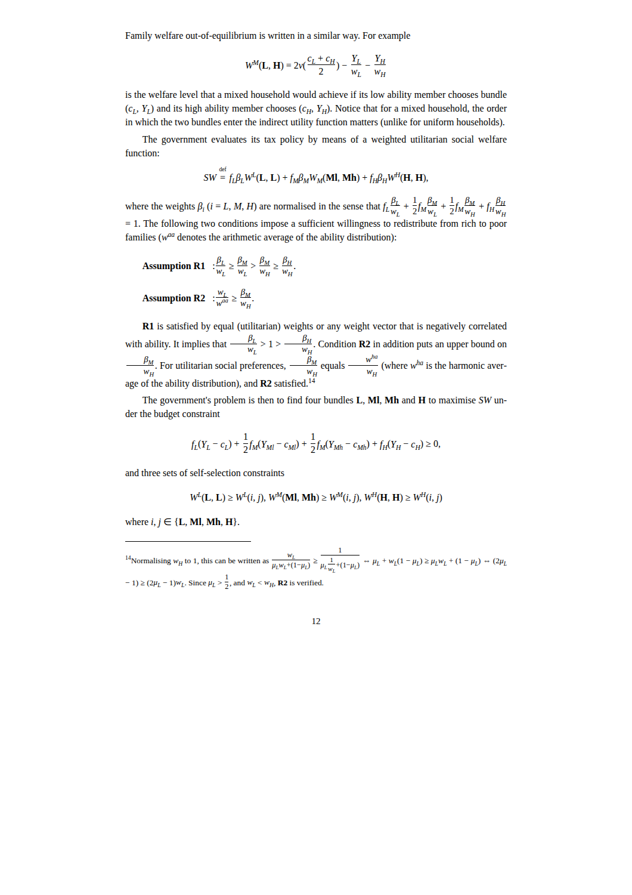Family welfare out-of-equilibrium is written in a similar way. For example
WM(L, H) = 2v(cL + cH 2) − YL wL − YH wH
is the welfare level that a mixed household would achieve if its low ability member chooses bundle (cL, YL) and its high ability member chooses (cH, YH). Notice that for a mixed household, the order in which the two bundles enter the indirect utility function matters (unlike for uniform households).
The government evaluates its tax policy by means of a weighted utilitarian social welfare function:
SW def= fL βL WL(L, L) + fM βM WM(Ml, Mh) + fH βH WH(H, H),
where the weights βi (i = L, M, H) are normalised in the sense that fL βL wL + 12 fM βM wL + 12 fM βM wH + fH βH wH = 1. The following two conditions impose a sufficient willingness to redistribute from rich to poor families (waa denotes the arithmetic average of the ability distribution):
Assumption R1 :βL wL ≥ βM wL > βM wH ≥ βH wH.
Assumption R2 :wL waa ≥ βM wH.
R1 is satisfied by equal (utilitarian) weights or any weight vector that is negatively correlated with ability. It implies that βL wL > 1 > βH wH. Condition R2 in addition puts an upper bound on βM wH. For utilitarian social preferences, βM wH equals wha wH (where wha is the harmonic average of the ability distribution), and R2 satisfied.14
The government's problem is then to find four bundles L, Ml, Mh and H to maximise SW under the budget constraint
fL(YL − cL) + 12 fM(YMl − cMl) + 12 fM(YMh − cMh) + fH(YH − cH) ≥ 0,
and three sets of self-selection constraints
WL(L, L) ≥ WL(i, j), WM(Ml, Mh) ≥ WM(i, j), WH(H, H) ≥ WH(i, j)
where i, j ∈ {L, Ml, Mh, H}.
14Normalising wH to 1, this can be written as wL μLwL+(1−μL) ≥ 1 μL 1 wL+(1−μL) ⇔ μL + wL(1 − μL) ≥ μLwL + (1 − μL) ⇔ (2μL − 1) ≥ (2μL − 1)wL. Since μL > 12, and wL < wH, R2 is verified.
12